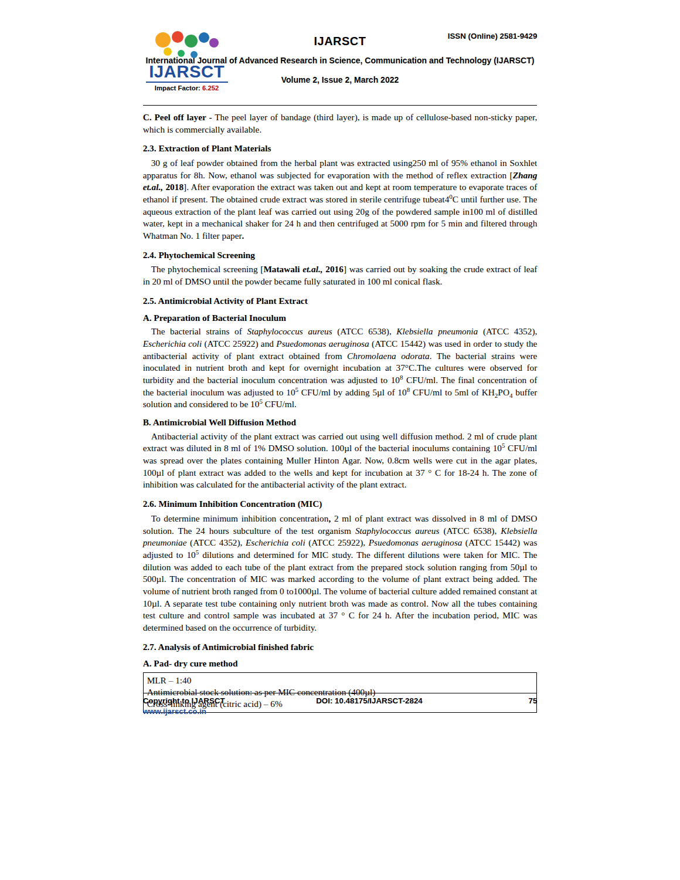IJARSCT
Impact Factor: 6.252
ISSN (Online) 2581-9429
IJARSCT
International Journal of Advanced Research in Science, Communication and Technology (IJARSCT)
Volume 2, Issue 2, March 2022
C. Peel off layer - The peel layer of bandage (third layer), is made up of cellulose-based non-sticky paper, which is commercially available.
2.3. Extraction of Plant Materials
30 g of leaf powder obtained from the herbal plant was extracted using250 ml of 95% ethanol in Soxhlet apparatus for 8h. Now, ethanol was subjected for evaporation with the method of reflex extraction [Zhang et.al., 2018]. After evaporation the extract was taken out and kept at room temperature to evaporate traces of ethanol if present. The obtained crude extract was stored in sterile centrifuge tubeat40C until further use. The aqueous extraction of the plant leaf was carried out using 20g of the powdered sample in100 ml of distilled water, kept in a mechanical shaker for 24 h and then centrifuged at 5000 rpm for 5 min and filtered through Whatman No. 1 filter paper.
2.4. Phytochemical Screening
The phytochemical screening [Matawali et.al., 2016] was carried out by soaking the crude extract of leaf in 20 ml of DMSO until the powder became fully saturated in 100 ml conical flask.
2.5. Antimicrobial Activity of Plant Extract
A. Preparation of Bacterial Inoculum
The bacterial strains of Staphylococcus aureus (ATCC 6538), Klebsiella pneumonia (ATCC 4352), Escherichia coli (ATCC 25922) and Psuedomonas aeruginosa (ATCC 15442) was used in order to study the antibacterial activity of plant extract obtained from Chromolaena odorata. The bacterial strains were inoculated in nutrient broth and kept for overnight incubation at 37°C.The cultures were observed for turbidity and the bacterial inoculum concentration was adjusted to 108 CFU/ml. The final concentration of the bacterial inoculum was adjusted to 105 CFU/ml by adding 5µl of 108 CFU/ml to 5ml of KH2PO4 buffer solution and considered to be 105 CFU/ml.
B. Antimicrobial Well Diffusion Method
Antibacterial activity of the plant extract was carried out using well diffusion method. 2 ml of crude plant extract was diluted in 8 ml of 1% DMSO solution. 100µl of the bacterial inoculums containing 105 CFU/ml was spread over the plates containing Muller Hinton Agar. Now, 0.8cm wells were cut in the agar plates, 100µl of plant extract was added to the wells and kept for incubation at 37 ° C for 18-24 h. The zone of inhibition was calculated for the antibacterial activity of the plant extract.
2.6. Minimum Inhibition Concentration (MIC)
To determine minimum inhibition concentration, 2 ml of plant extract was dissolved in 8 ml of DMSO solution. The 24 hours subculture of the test organism Staphylococcus aureus (ATCC 6538), Klebsiella pneumoniae (ATCC 4352), Escherichia coli (ATCC 25922), Psuedomonas aeruginosa (ATCC 15442) was adjusted to 105 dilutions and determined for MIC study. The different dilutions were taken for MIC. The dilution was added to each tube of the plant extract from the prepared stock solution ranging from 50µl to 500µl. The concentration of MIC was marked according to the volume of plant extract being added. The volume of nutrient broth ranged from 0 to1000µl. The volume of bacterial culture added remained constant at 10µl. A separate test tube containing only nutrient broth was made as control. Now all the tubes containing test culture and control sample was incubated at 37 ° C for 24 h. After the incubation period, MIC was determined based on the occurrence of turbidity.
2.7. Analysis of Antimicrobial finished fabric
A. Pad- dry cure method
MLR – 1:40
Antimicrobial stock solution: as per MIC concentration (400µl)
Cross-linking agent (citric acid) – 6%
Copyright to IJARSCT
www.ijarsct.co.in
DOI: 10.48175/IJARSCT-2824
75